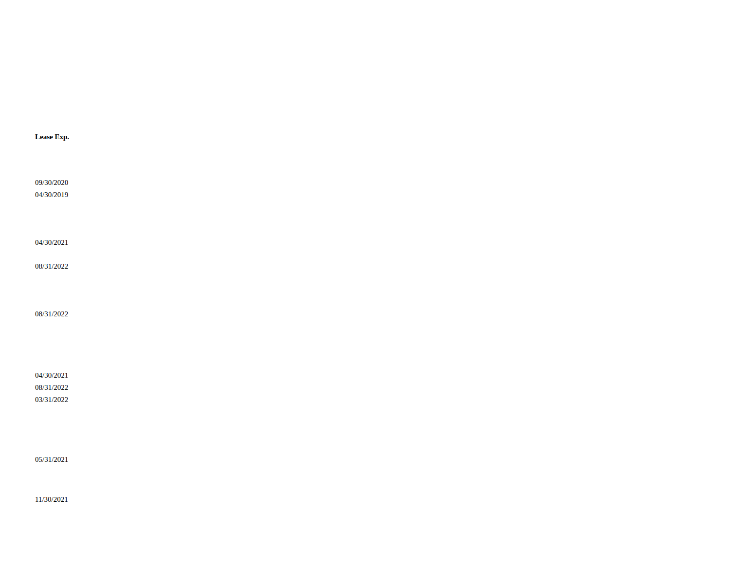Lease Exp.
09/30/2020
04/30/2019
04/30/2021
08/31/2022
08/31/2022
04/30/2021
08/31/2022
03/31/2022
05/31/2021
11/30/2021